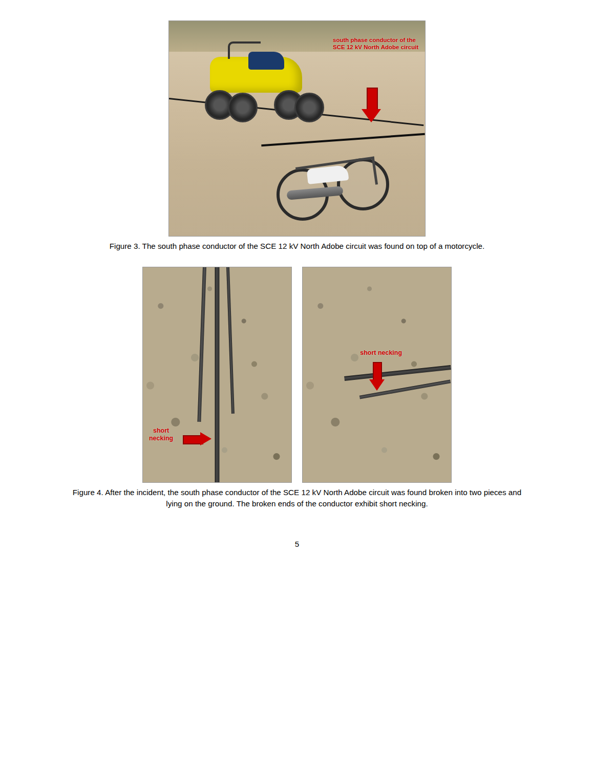south phase conductor of the SCE 12 kV North Adobe circuit
Figure 3. The south phase conductor of the SCE 12 kV North Adobe circuit was found on top of a motorcycle.
short
necking
short necking
Figure 4. After the incident, the south phase conductor of the SCE 12 kV North Adobe circuit was found broken into two pieces and lying on the ground. The broken ends of the conductor exhibit short necking.
5